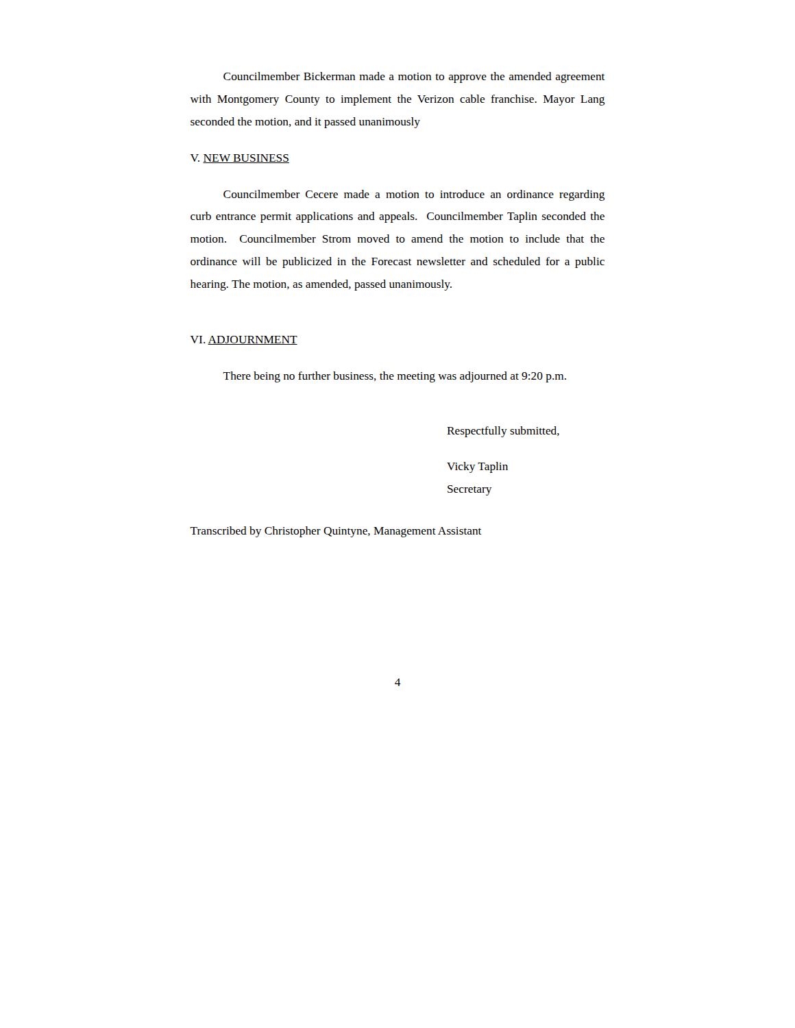Councilmember Bickerman made a motion to approve the amended agreement with Montgomery County to implement the Verizon cable franchise. Mayor Lang seconded the motion, and it passed unanimously
V. NEW BUSINESS
Councilmember Cecere made a motion to introduce an ordinance regarding curb entrance permit applications and appeals. Councilmember Taplin seconded the motion. Councilmember Strom moved to amend the motion to include that the ordinance will be publicized in the Forecast newsletter and scheduled for a public hearing. The motion, as amended, passed unanimously.
VI. ADJOURNMENT
There being no further business, the meeting was adjourned at 9:20 p.m.
Respectfully submitted,
Vicky Taplin
Secretary
Transcribed by Christopher Quintyne, Management Assistant
4